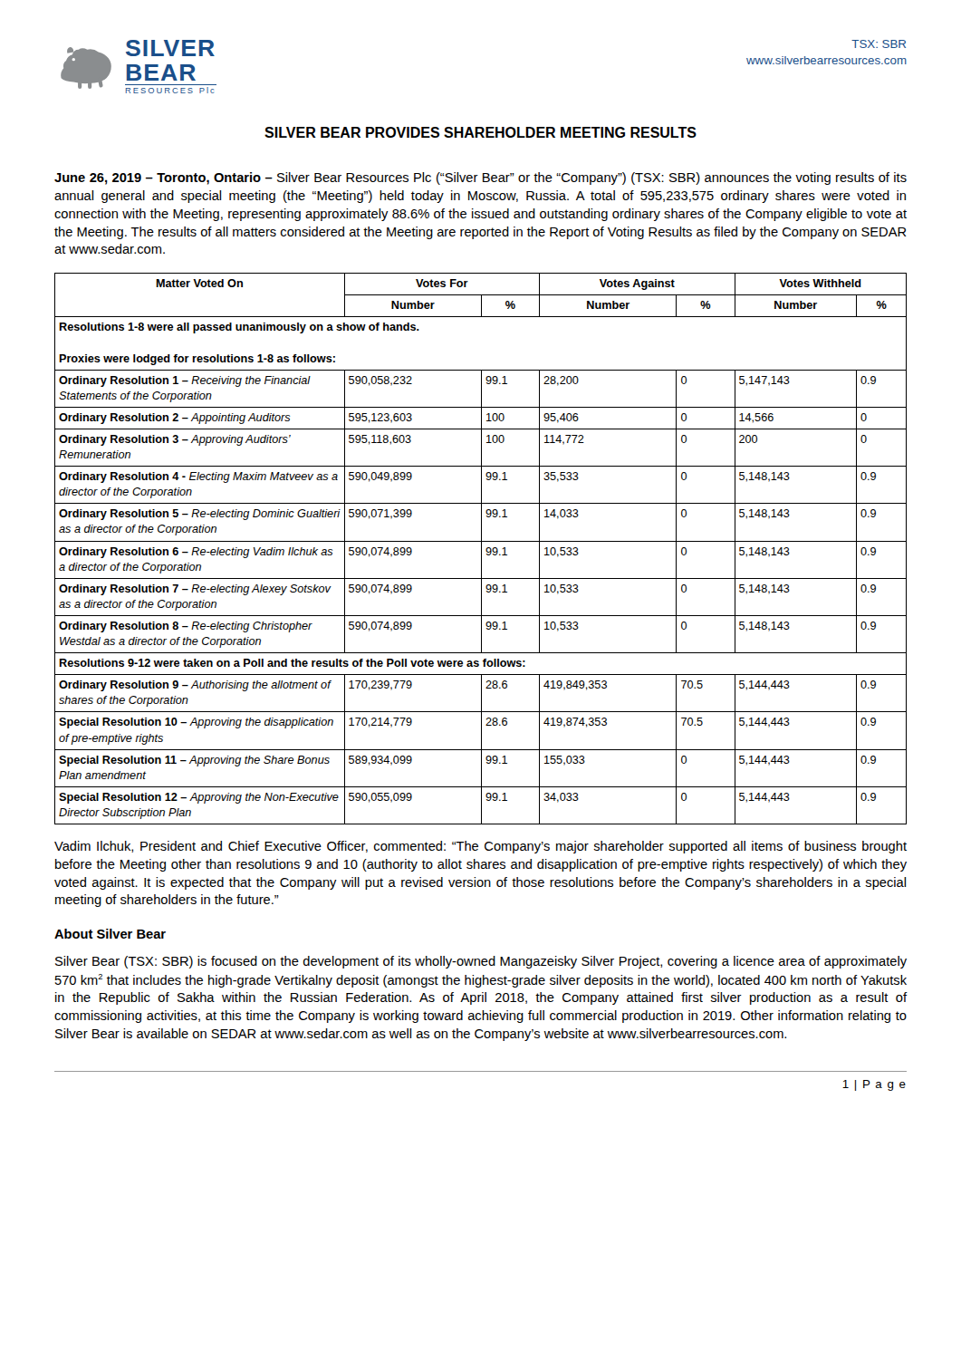SILVER BEAR RESOURCES Plc
TSX: SBR
www.silverbearresources.com
SILVER BEAR PROVIDES SHAREHOLDER MEETING RESULTS
June 26, 2019 – Toronto, Ontario – Silver Bear Resources Plc (“Silver Bear” or the “Company”) (TSX: SBR) announces the voting results of its annual general and special meeting (the “Meeting”) held today in Moscow, Russia. A total of 595,233,575 ordinary shares were voted in connection with the Meeting, representing approximately 88.6% of the issued and outstanding ordinary shares of the Company eligible to vote at the Meeting. The results of all matters considered at the Meeting are reported in the Report of Voting Results as filed by the Company on SEDAR at www.sedar.com.
| Matter Voted On | Votes For | Votes Against | Votes Withheld |
| --- | --- | --- | --- |
| Number | % | Number | % | Number | % |
| Resolutions 1-8 were all passed unanimously on a show of hands. Proxies were lodged for resolutions 1-8 as follows: |
| Ordinary Resolution 1 – Receiving the Financial Statements of the Corporation | 590,058,232 | 99.1 | 28,200 | 0 | 5,147,143 | 0.9 |
| Ordinary Resolution 2 – Appointing Auditors | 595,123,603 | 100 | 95,406 | 0 | 14,566 | 0 |
| Ordinary Resolution 3 – Approving Auditors’ Remuneration | 595,118,603 | 100 | 114,772 | 0 | 200 | 0 |
| Ordinary Resolution 4 - Electing Maxim Matveev as a director of the Corporation | 590,049,899 | 99.1 | 35,533 | 0 | 5,148,143 | 0.9 |
| Ordinary Resolution 5 – Re-electing Dominic Gualtieri as a director of the Corporation | 590,071,399 | 99.1 | 14,033 | 0 | 5,148,143 | 0.9 |
| Ordinary Resolution 6 – Re-electing Vadim Ilchuk as a director of the Corporation | 590,074,899 | 99.1 | 10,533 | 0 | 5,148,143 | 0.9 |
| Ordinary Resolution 7 – Re-electing Alexey Sotskov as a director of the Corporation | 590,074,899 | 99.1 | 10,533 | 0 | 5,148,143 | 0.9 |
| Ordinary Resolution 8 – Re-electing Christopher Westdal as a director of the Corporation | 590,074,899 | 99.1 | 10,533 | 0 | 5,148,143 | 0.9 |
| Resolutions 9-12 were taken on a Poll and the results of the Poll vote were as follows: |
| Ordinary Resolution 9 – Authorising the allotment of shares of the Corporation | 170,239,779 | 28.6 | 419,849,353 | 70.5 | 5,144,443 | 0.9 |
| Special Resolution 10 – Approving the disapplication of pre-emptive rights | 170,214,779 | 28.6 | 419,874,353 | 70.5 | 5,144,443 | 0.9 |
| Special Resolution 11 – Approving the Share Bonus Plan amendment | 589,934,099 | 99.1 | 155,033 | 0 | 5,144,443 | 0.9 |
| Special Resolution 12 – Approving the Non-Executive Director Subscription Plan | 590,055,099 | 99.1 | 34,033 | 0 | 5,144,443 | 0.9 |
Vadim Ilchuk, President and Chief Executive Officer, commented: “The Company’s major shareholder supported all items of business brought before the Meeting other than resolutions 9 and 10 (authority to allot shares and disapplication of pre-emptive rights respectively) of which they voted against. It is expected that the Company will put a revised version of those resolutions before the Company’s shareholders in a special meeting of shareholders in the future.”
About Silver Bear
Silver Bear (TSX: SBR) is focused on the development of its wholly-owned Mangazeisky Silver Project, covering a licence area of approximately 570 km2 that includes the high-grade Vertikalny deposit (amongst the highest-grade silver deposits in the world), located 400 km north of Yakutsk in the Republic of Sakha within the Russian Federation. As of April 2018, the Company attained first silver production as a result of commissioning activities, at this time the Company is working toward achieving full commercial production in 2019. Other information relating to Silver Bear is available on SEDAR at www.sedar.com as well as on the Company’s website at www.silverbearresources.com.
1 | P a g e